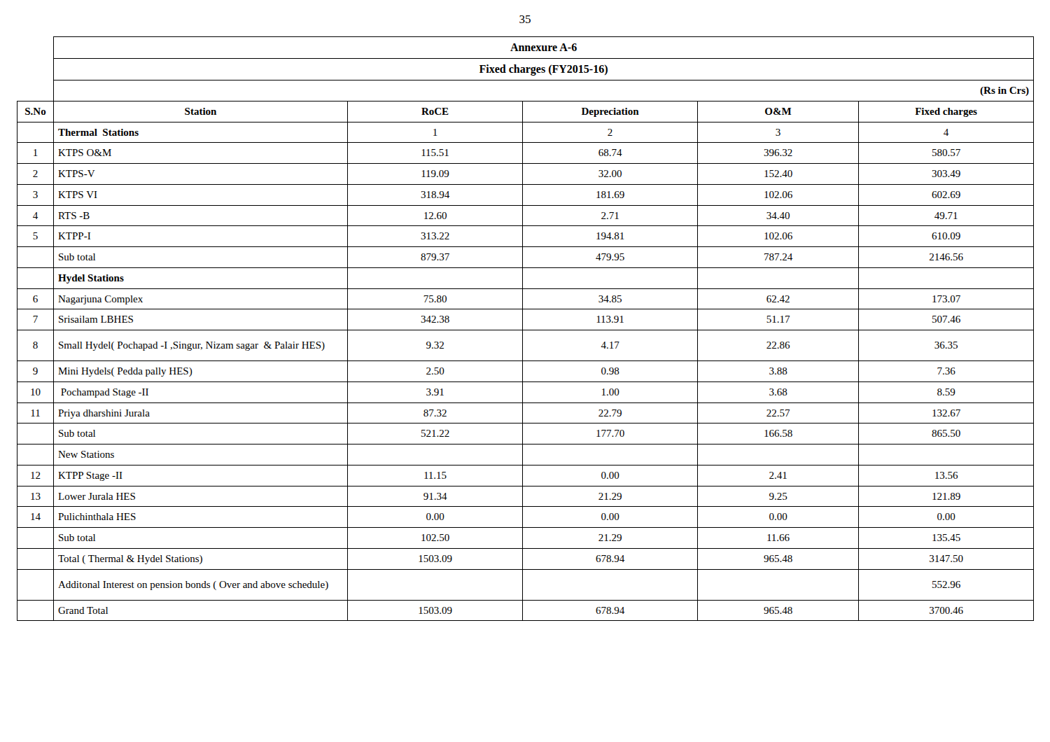35
| | Annexure A-6 |
| | Fixed charges (FY2015-16) |
| | (Rs in Crs) |
| S.No | Station | RoCE | Depreciation | O&M | Fixed charges |
| | Thermal Stations | 1 | 2 | 3 | 4 |
| 1 | KTPS O&M | 115.51 | 68.74 | 396.32 | 580.57 |
| 2 | KTPS-V | 119.09 | 32.00 | 152.40 | 303.49 |
| 3 | KTPS VI | 318.94 | 181.69 | 102.06 | 602.69 |
| 4 | RTS -B | 12.60 | 2.71 | 34.40 | 49.71 |
| 5 | KTPP-I | 313.22 | 194.81 | 102.06 | 610.09 |
| | Sub total | 879.37 | 479.95 | 787.24 | 2146.56 |
| | Hydel Stations | | | | |
| 6 | Nagarjuna Complex | 75.80 | 34.85 | 62.42 | 173.07 |
| 7 | Srisailam LBHES | 342.38 | 113.91 | 51.17 | 507.46 |
| 8 | Small Hydel( Pochapad -I ,Singur, Nizam sagar & Palair HES) | 9.32 | 4.17 | 22.86 | 36.35 |
| 9 | Mini Hydels( Pedda pally HES) | 2.50 | 0.98 | 3.88 | 7.36 |
| 10 | Pochampad Stage -II | 3.91 | 1.00 | 3.68 | 8.59 |
| 11 | Priya dharshini Jurala | 87.32 | 22.79 | 22.57 | 132.67 |
| | Sub total | 521.22 | 177.70 | 166.58 | 865.50 |
| | New Stations | | | | |
| 12 | KTPP Stage -II | 11.15 | 0.00 | 2.41 | 13.56 |
| 13 | Lower Jurala HES | 91.34 | 21.29 | 9.25 | 121.89 |
| 14 | Pulichinthala HES | 0.00 | 0.00 | 0.00 | 0.00 |
| | Sub total | 102.50 | 21.29 | 11.66 | 135.45 |
| | Total ( Thermal & Hydel Stations) | 1503.09 | 678.94 | 965.48 | 3147.50 |
| | Additonal Interest on pension bonds ( Over and above schedule) | | | | 552.96 |
| | Grand Total | 1503.09 | 678.94 | 965.48 | 3700.46 |